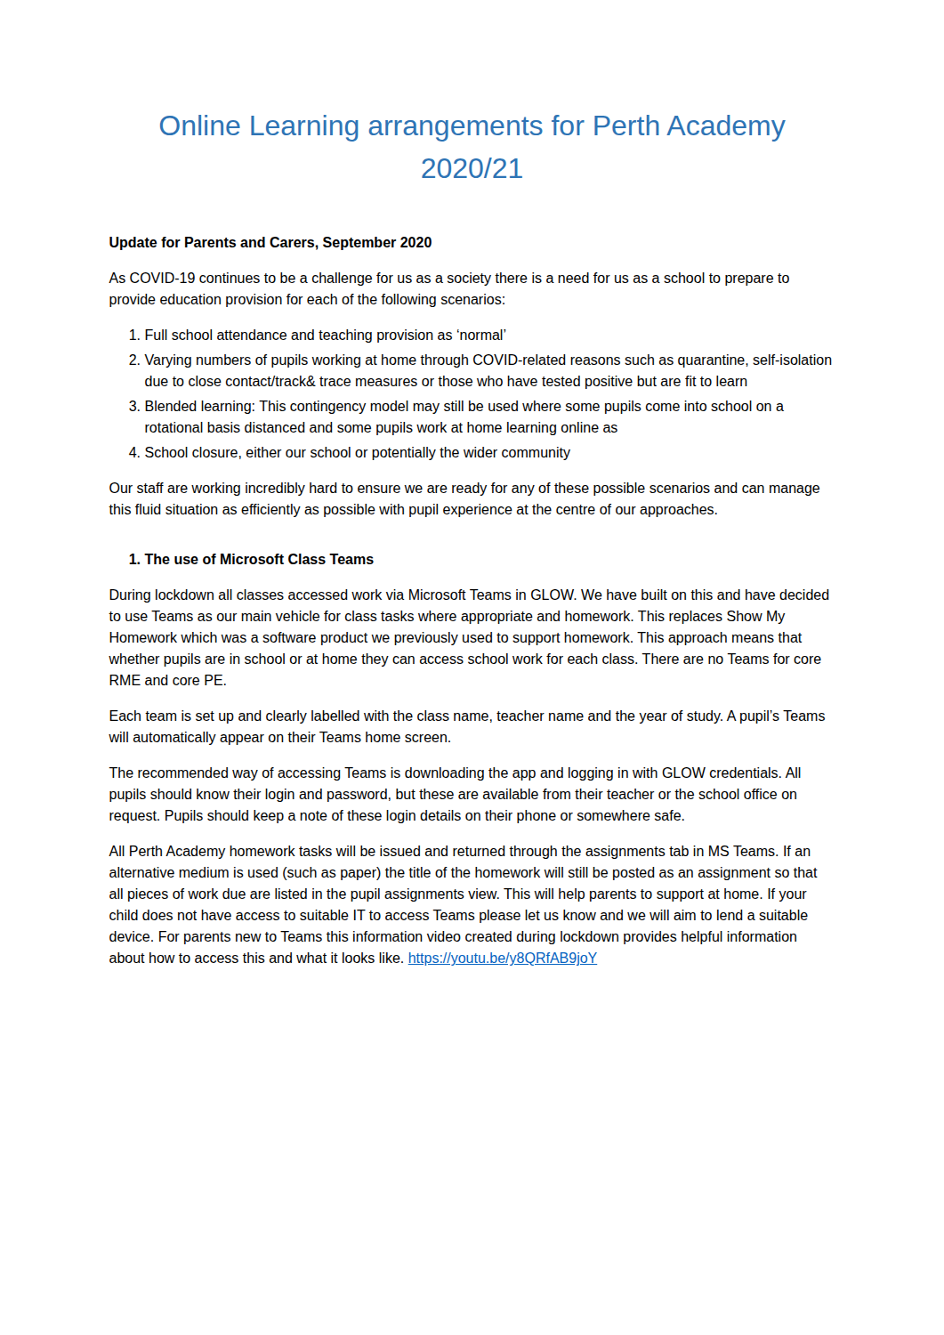Online Learning arrangements for Perth Academy 2020/21
Update for Parents and Carers, September 2020
As COVID-19 continues to be a challenge for us as a society there is a need for us as a school to prepare to provide education provision for each of the following scenarios:
Full school attendance and teaching provision as ‘normal’
Varying numbers of pupils working at home through COVID-related reasons such as quarantine, self-isolation due to close contact/track& trace measures or those who have tested positive but are fit to learn
Blended learning: This contingency model may still be used where some pupils come into school on a rotational basis distanced and some pupils work at home learning online as
School closure, either our school or potentially the wider community
Our staff are working incredibly hard to ensure we are ready for any of these possible scenarios and can manage this fluid situation as efficiently as possible with pupil experience at the centre of our approaches.
The use of Microsoft Class Teams
During lockdown all classes accessed work via Microsoft Teams in GLOW. We have built on this and have decided to use Teams as our main vehicle for class tasks where appropriate and homework. This replaces Show My Homework which was a software product we previously used to support homework. This approach means that whether pupils are in school or at home they can access school work for each class. There are no Teams for core RME and core PE.
Each team is set up and clearly labelled with the class name, teacher name and the year of study. A pupil’s Teams will automatically appear on their Teams home screen.
The recommended way of accessing Teams is downloading the app and logging in with GLOW credentials. All pupils should know their login and password, but these are available from their teacher or the school office on request. Pupils should keep a note of these login details on their phone or somewhere safe.
All Perth Academy homework tasks will be issued and returned through the assignments tab in MS Teams. If an alternative medium is used (such as paper) the title of the homework will still be posted as an assignment so that all pieces of work due are listed in the pupil assignments view. This will help parents to support at home. If your child does not have access to suitable IT to access Teams please let us know and we will aim to lend a suitable device. For parents new to Teams this information video created during lockdown provides helpful information about how to access this and what it looks like. https://youtu.be/y8QRfAB9joY